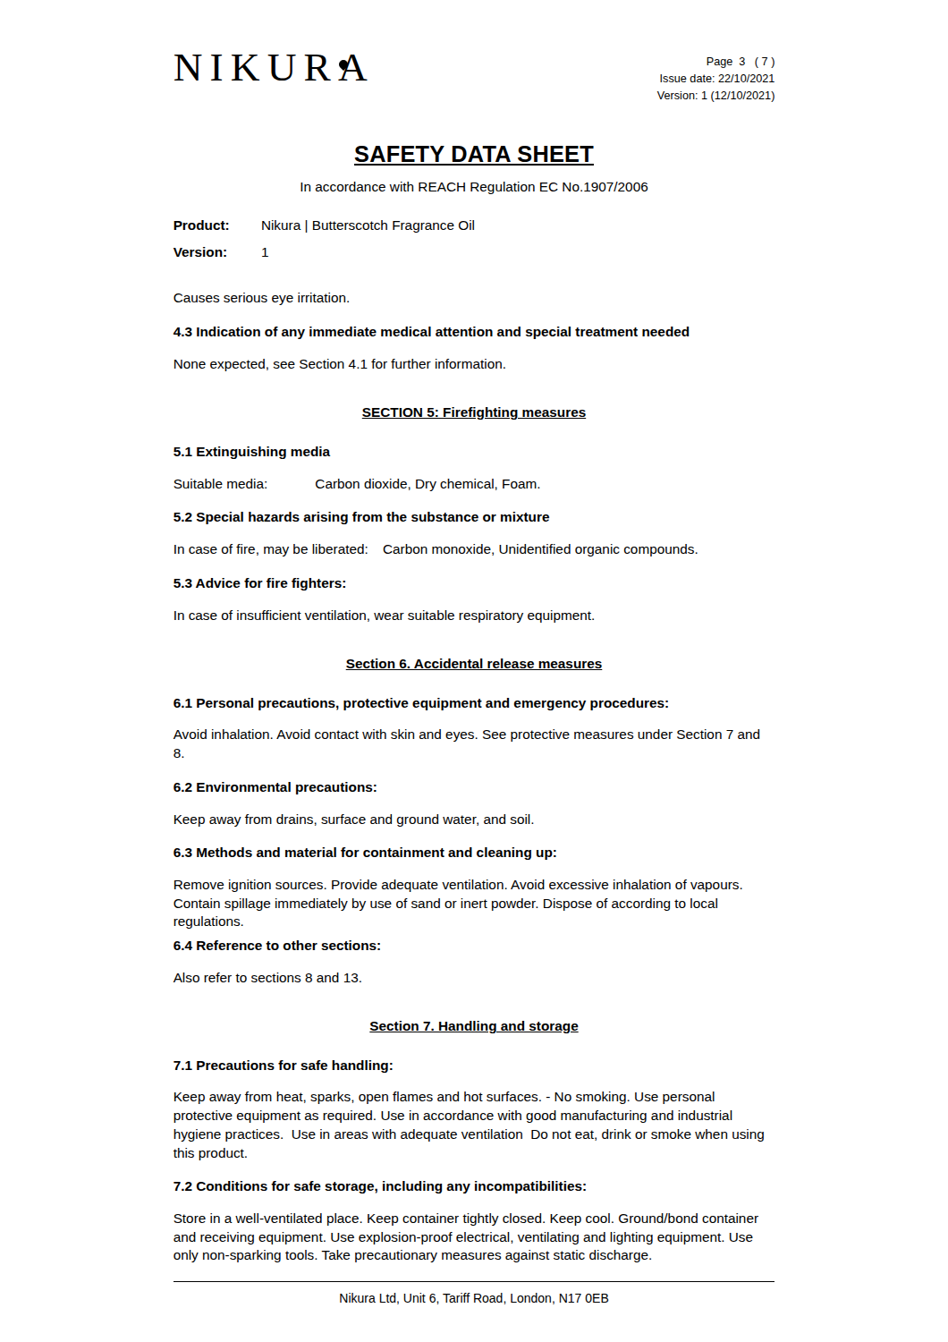NIKURA
Page 3 ( 7 )
Issue date: 22/10/2021
Version: 1 (12/10/2021)
SAFETY DATA SHEET
In accordance with REACH Regulation EC No.1907/2006
Product:
Nikura | Butterscotch Fragrance Oil
Version:
1
Causes serious eye irritation.
4.3 Indication of any immediate medical attention and special treatment needed
None expected, see Section 4.1 for further information.
SECTION 5: Firefighting measures
5.1 Extinguishing media
Suitable media:
Carbon dioxide, Dry chemical, Foam.
5.2 Special hazards arising from the substance or mixture
In case of fire, may be liberated:
Carbon monoxide, Unidentified organic compounds.
5.3 Advice for fire fighters:
In case of insufficient ventilation, wear suitable respiratory equipment.
Section 6. Accidental release measures
6.1 Personal precautions, protective equipment and emergency procedures:
Avoid inhalation. Avoid contact with skin and eyes. See protective measures under Section 7 and 8.
6.2 Environmental precautions:
Keep away from drains, surface and ground water, and soil.
6.3 Methods and material for containment and cleaning up:
Remove ignition sources. Provide adequate ventilation. Avoid excessive inhalation of vapours. Contain spillage immediately by use of sand or inert powder. Dispose of according to local regulations.
6.4 Reference to other sections:
Also refer to sections 8 and 13.
Section 7. Handling and storage
7.1 Precautions for safe handling:
Keep away from heat, sparks, open flames and hot surfaces. - No smoking. Use personal protective equipment as required. Use in accordance with good manufacturing and industrial hygiene practices. Use in areas with adequate ventilation Do not eat, drink or smoke when using this product.
7.2 Conditions for safe storage, including any incompatibilities:
Store in a well-ventilated place. Keep container tightly closed. Keep cool. Ground/bond container and receiving equipment. Use explosion-proof electrical, ventilating and lighting equipment. Use only non-sparking tools. Take precautionary measures against static discharge.
Nikura Ltd, Unit 6, Tariff Road, London, N17 0EB